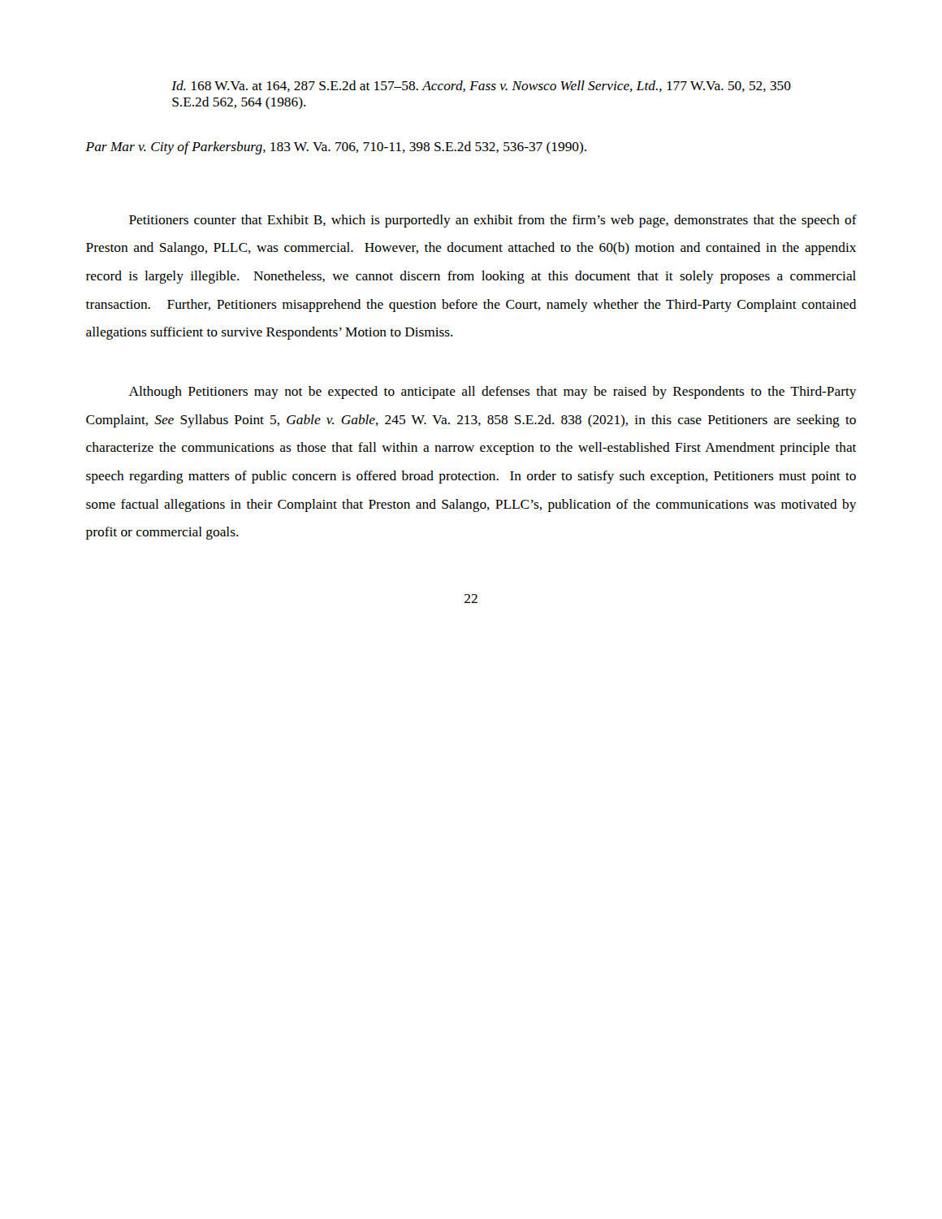Id. 168 W.Va. at 164, 287 S.E.2d at 157–58. Accord, Fass v. Nowsco Well Service, Ltd., 177 W.Va. 50, 52, 350 S.E.2d 562, 564 (1986).
Par Mar v. City of Parkersburg, 183 W. Va. 706, 710-11, 398 S.E.2d 532, 536-37 (1990).
Petitioners counter that Exhibit B, which is purportedly an exhibit from the firm’s web page, demonstrates that the speech of Preston and Salango, PLLC, was commercial. However, the document attached to the 60(b) motion and contained in the appendix record is largely illegible. Nonetheless, we cannot discern from looking at this document that it solely proposes a commercial transaction. Further, Petitioners misapprehend the question before the Court, namely whether the Third-Party Complaint contained allegations sufficient to survive Respondents’ Motion to Dismiss.
Although Petitioners may not be expected to anticipate all defenses that may be raised by Respondents to the Third-Party Complaint, See Syllabus Point 5, Gable v. Gable, 245 W. Va. 213, 858 S.E.2d. 838 (2021), in this case Petitioners are seeking to characterize the communications as those that fall within a narrow exception to the well-established First Amendment principle that speech regarding matters of public concern is offered broad protection. In order to satisfy such exception, Petitioners must point to some factual allegations in their Complaint that Preston and Salango, PLLC’s, publication of the communications was motivated by profit or commercial goals.
22